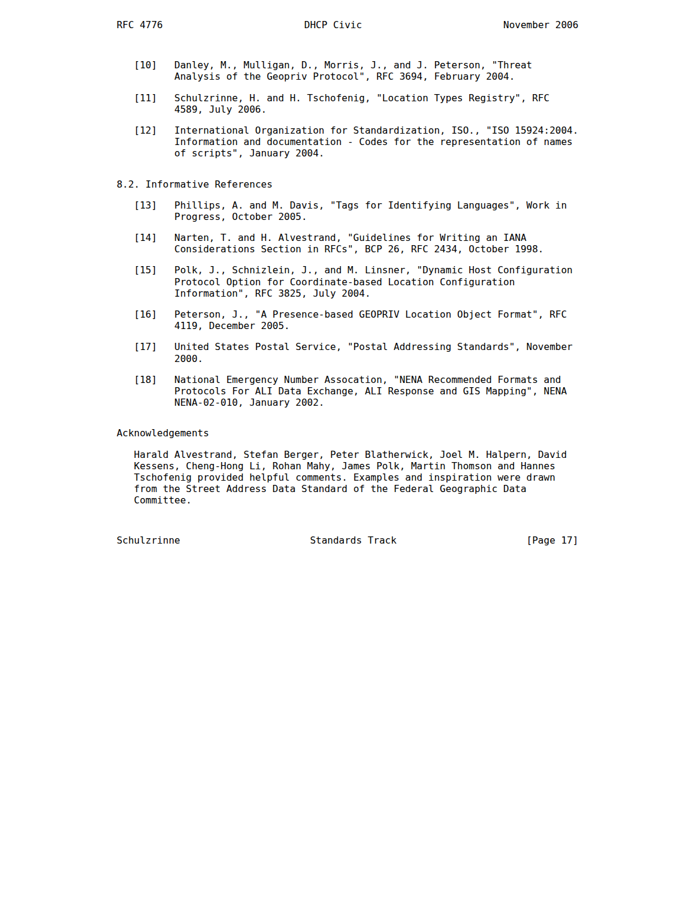RFC 4776 DHCP Civic November 2006
[10] Danley, M., Mulligan, D., Morris, J., and J. Peterson, "Threat Analysis of the Geopriv Protocol", RFC 3694, February 2004.
[11] Schulzrinne, H. and H. Tschofenig, "Location Types Registry", RFC 4589, July 2006.
[12] International Organization for Standardization, ISO., "ISO 15924:2004. Information and documentation - Codes for the representation of names of scripts", January 2004.
8.2. Informative References
[13] Phillips, A. and M. Davis, "Tags for Identifying Languages", Work in Progress, October 2005.
[14] Narten, T. and H. Alvestrand, "Guidelines for Writing an IANA Considerations Section in RFCs", BCP 26, RFC 2434, October 1998.
[15] Polk, J., Schnizlein, J., and M. Linsner, "Dynamic Host Configuration Protocol Option for Coordinate-based Location Configuration Information", RFC 3825, July 2004.
[16] Peterson, J., "A Presence-based GEOPRIV Location Object Format", RFC 4119, December 2005.
[17] United States Postal Service, "Postal Addressing Standards", November 2000.
[18] National Emergency Number Assocation, "NENA Recommended Formats and Protocols For ALI Data Exchange, ALI Response and GIS Mapping", NENA NENA-02-010, January 2002.
Acknowledgements
Harald Alvestrand, Stefan Berger, Peter Blatherwick, Joel M. Halpern, David Kessens, Cheng-Hong Li, Rohan Mahy, James Polk, Martin Thomson and Hannes Tschofenig provided helpful comments. Examples and inspiration were drawn from the Street Address Data Standard of the Federal Geographic Data Committee.
Schulzrinne Standards Track [Page 17]